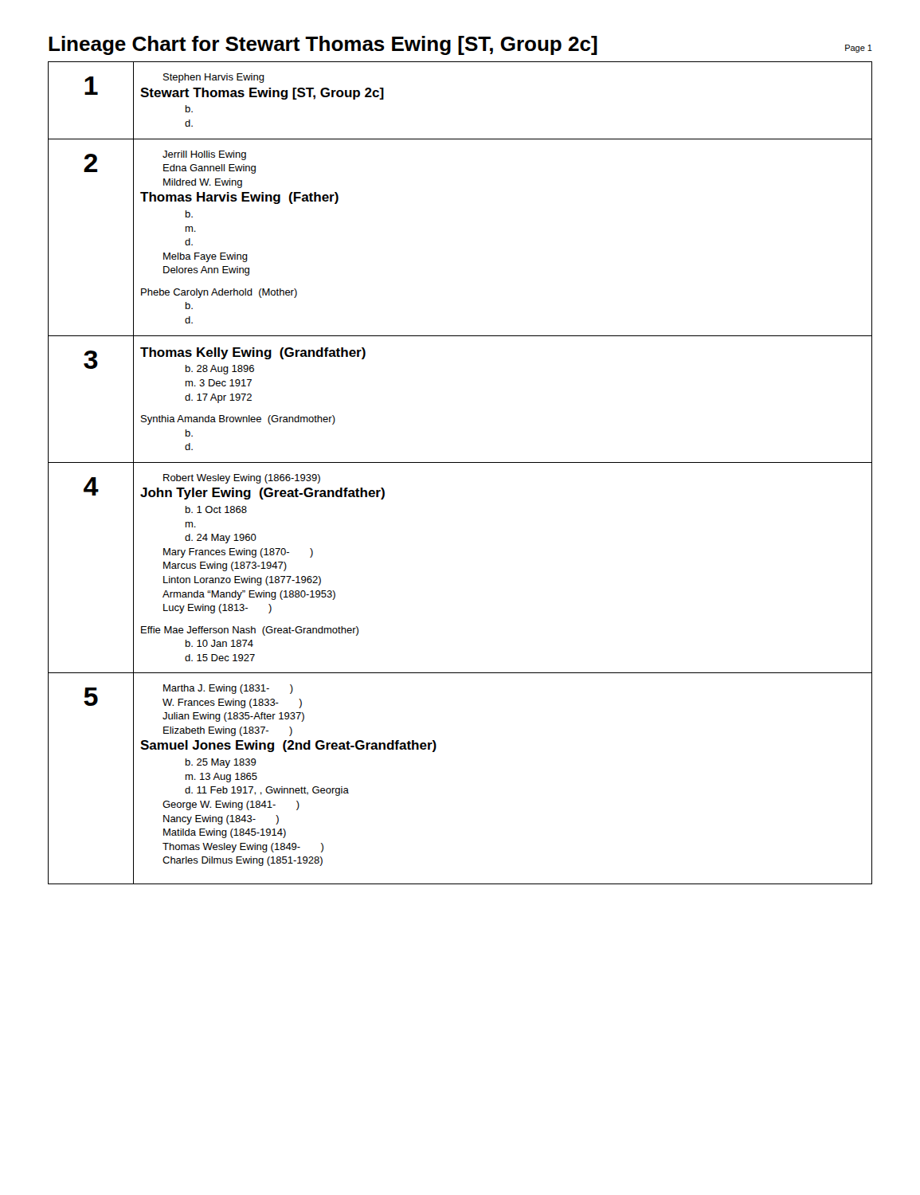Lineage Chart for Stewart Thomas Ewing [ST, Group 2c]
Page 1
| 1 | Stephen Harvis Ewing Stewart Thomas Ewing [ST, Group 2c] b. d. |
| 2 | Jerrill Hollis Ewing Edna Gannell Ewing Mildred W. Ewing Thomas Harvis Ewing (Father) b. m. d. Melba Faye Ewing Delores Ann Ewing Phebe Carolyn Aderhold (Mother) b. d. |
| 3 | Thomas Kelly Ewing (Grandfather) b. 28 Aug 1896 m. 3 Dec 1917 d. 17 Apr 1972 Synthia Amanda Brownlee (Grandmother) b. d. |
| 4 | Robert Wesley Ewing (1866-1939) John Tyler Ewing (Great-Grandfather) b. 1 Oct 1868 m. d. 24 May 1960 Mary Frances Ewing (1870- ) Marcus Ewing (1873-1947) Linton Loranzo Ewing (1877-1962) Armanda “Mandy” Ewing (1880-1953) Lucy Ewing (1813- ) Effie Mae Jefferson Nash (Great-Grandmother) b. 10 Jan 1874 d. 15 Dec 1927 |
| 5 | Martha J. Ewing (1831- ) W. Frances Ewing (1833- ) Julian Ewing (1835-After 1937) Elizabeth Ewing (1837- ) Samuel Jones Ewing (2nd Great-Grandfather) b. 25 May 1839 m. 13 Aug 1865 d. 11 Feb 1917, , Gwinnett, Georgia George W. Ewing (1841- ) Nancy Ewing (1843- ) Matilda Ewing (1845-1914) Thomas Wesley Ewing (1849- ) Charles Dilmus Ewing (1851-1928) |